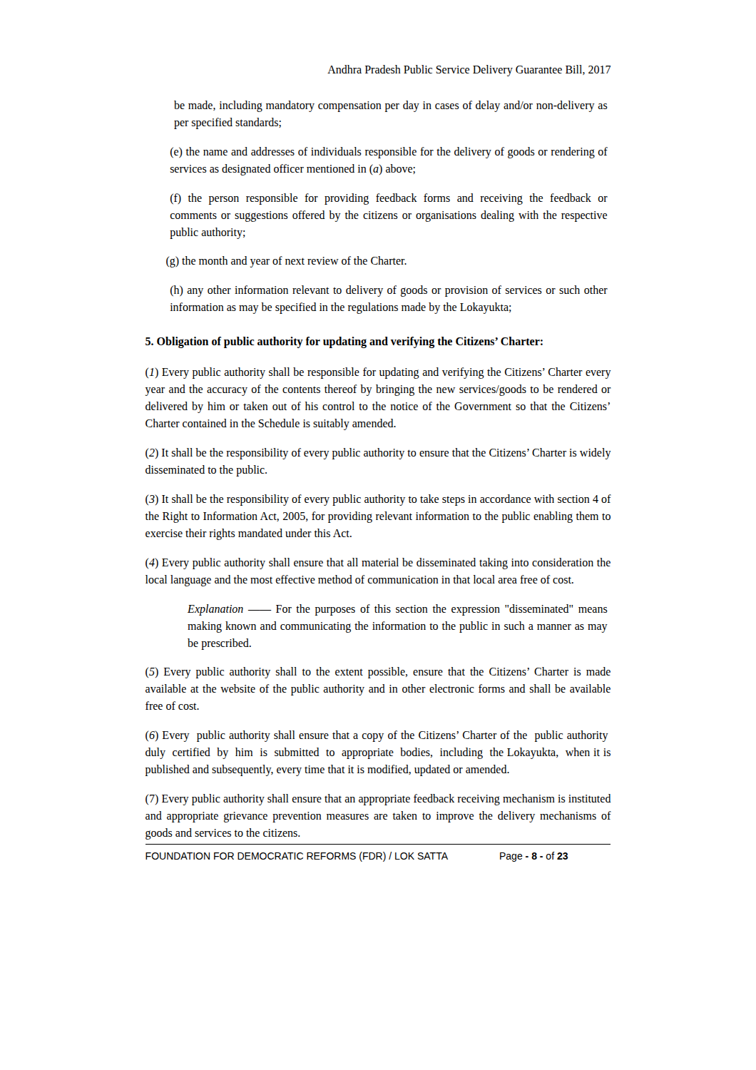Andhra Pradesh Public Service Delivery Guarantee Bill, 2017
be made, including mandatory compensation per day in cases of delay and/or non-delivery as per specified standards;
(e) the name and addresses of individuals responsible for the delivery of goods or rendering of services as designated officer mentioned in (a) above;
(f) the person responsible for providing feedback forms and receiving the feedback or comments or suggestions offered by the citizens or organisations dealing with the respective public authority;
(g) the month and year of next review of the Charter.
(h) any other information relevant to delivery of goods or provision of services or such other information as may be specified in the regulations made by the Lokayukta;
5. Obligation of public authority for updating and verifying the Citizens’ Charter:
(1) Every public authority shall be responsible for updating and verifying the Citizens’ Charter every year and the accuracy of the contents thereof by bringing the new services/goods to be rendered or delivered by him or taken out of his control to the notice of the Government so that the Citizens’ Charter contained in the Schedule is suitably amended.
(2) It shall be the responsibility of every public authority to ensure that the Citizens’ Charter is widely disseminated to the public.
(3) It shall be the responsibility of every public authority to take steps in accordance with section 4 of the Right to Information Act, 2005, for providing relevant information to the public enabling them to exercise their rights mandated under this Act.
(4) Every public authority shall ensure that all material be disseminated taking into consideration the local language and the most effective method of communication in that local area free of cost.
Explanation —— For the purposes of this section the expression "disseminated" means making known and communicating the information to the public in such a manner as may be prescribed.
(5) Every public authority shall to the extent possible, ensure that the Citizens’ Charter is made available at the website of the public authority and in other electronic forms and shall be available free of cost.
(6) Every public authority shall ensure that a copy of the Citizens’ Charter of the public authority duly certified by him is submitted to appropriate bodies, including the Lokayukta, when it is published and subsequently, every time that it is modified, updated or amended.
(7) Every public authority shall ensure that an appropriate feedback receiving mechanism is instituted and appropriate grievance prevention measures are taken to improve the delivery mechanisms of goods and services to the citizens.
FOUNDATION FOR DEMOCRATIC REFORMS (FDR) / LOK SATTA Page - 8 - of 23